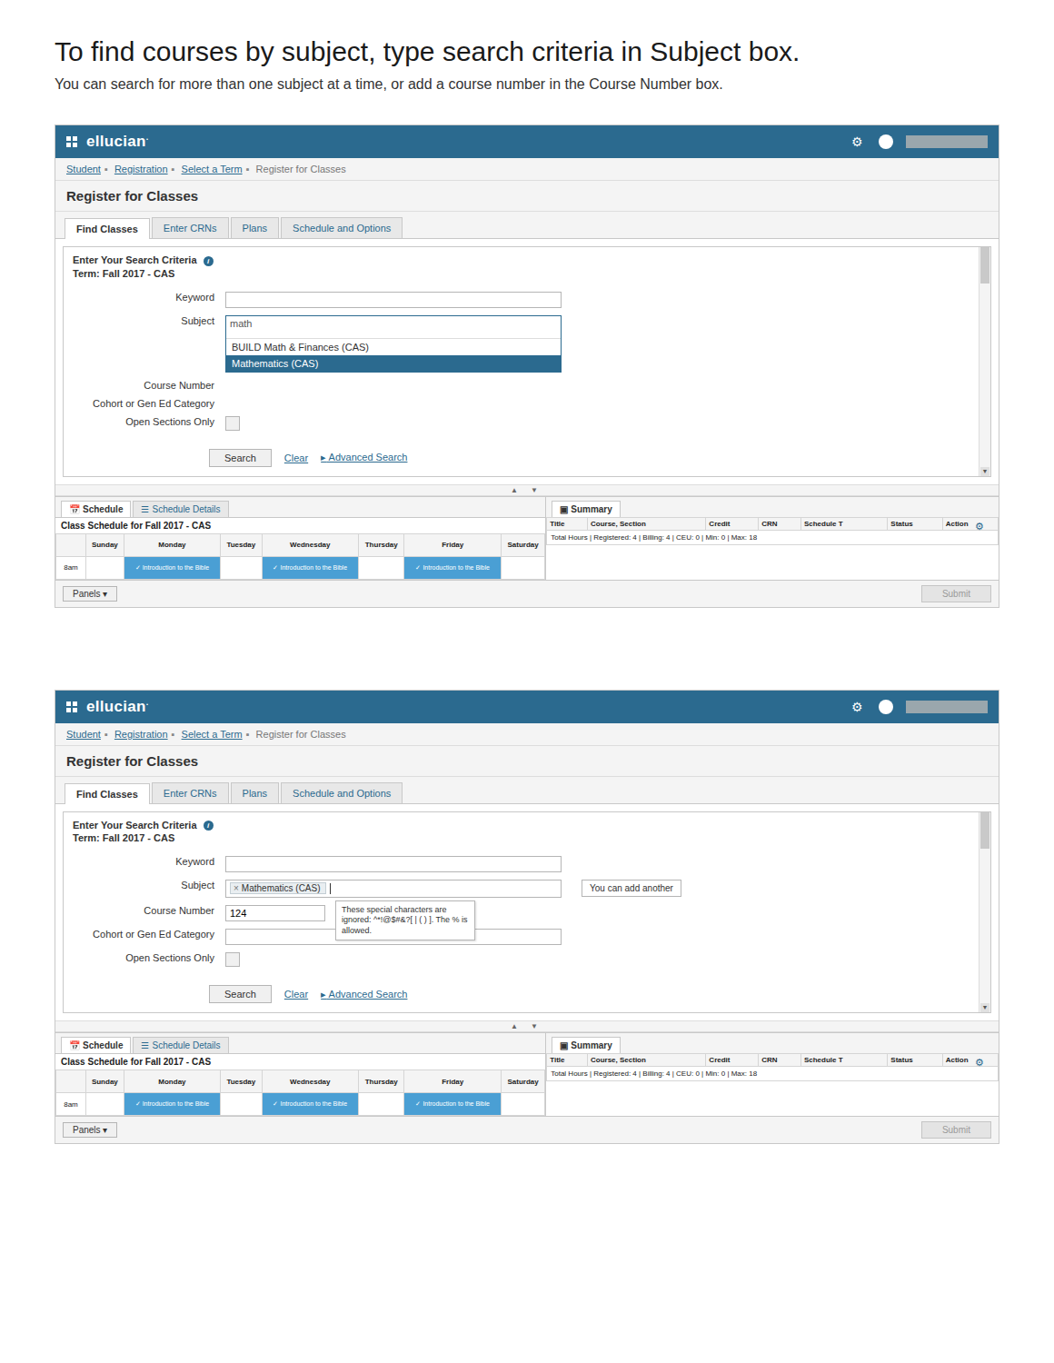To find courses by subject, type search criteria in Subject box.
You can search for more than one subject at a time, or add a course number in the Course Number box.
ellucian. ⚙
Student▪ Registration▪ Select a Term▪ Register for Classes
Register for Classes
Find Classes
Enter CRNs
Plans
Schedule and Options
▲
▼
Enter Your Search Criteria i
Term: Fall 2017 - CAS
| Keyword | |
| Subject | math BUILD Math & Finances (CAS) Mathematics (CAS) |
| Course Number | |
| Cohort or Gen Ed Category | |
| Open Sections Only | |
Search Clear ▸ Advanced Search
▲ ▼
📅Schedule
☰Schedule Details
Class Schedule for Fall 2017 - CAS
| | Sunday | Monday | Tuesday | Wednesday | Thursday | Friday | Saturday |
| --- | --- | --- | --- | --- | --- | --- | --- |
| 8am | | ✓ Introduction to the Bible | | ✓ Introduction to the Bible | | ✓ Introduction to the Bible | |
▣Summary
⚙
| Title | Course, Section | Credit | CRN | Schedule T | Status | Action |
| --- | --- | --- | --- | --- | --- | --- |
Total Hours | Registered: 4 | Billing: 4 | CEU: 0 | Min: 0 | Max: 18
Panels ▾ Submit
ellucian. ⚙
Student▪ Registration▪ Select a Term▪ Register for Classes
Register for Classes
Find Classes
Enter CRNs
Plans
Schedule and Options
▲
▼
Enter Your Search Criteria i
Term: Fall 2017 - CAS
| Keyword | |
| Subject | × Mathematics (CAS) These special characters are ignored: ^*!@$#&?[ / ( ) ]. The % is allowed. | You can add another |
| Course Number | |
| Cohort or Gen Ed Category | |
| Open Sections Only | |
Search Clear ▸ Advanced Search
▲ ▼
📅Schedule
☰Schedule Details
Class Schedule for Fall 2017 - CAS
| | Sunday | Monday | Tuesday | Wednesday | Thursday | Friday | Saturday |
| --- | --- | --- | --- | --- | --- | --- | --- |
| 8am | | ✓ Introduction to the Bible | | ✓ Introduction to the Bible | | ✓ Introduction to the Bible | |
▣Summary
⚙
| Title | Course, Section | Credit | CRN | Schedule T | Status | Action |
| --- | --- | --- | --- | --- | --- | --- |
Total Hours | Registered: 4 | Billing: 4 | CEU: 0 | Min: 0 | Max: 18
Panels ▾ Submit